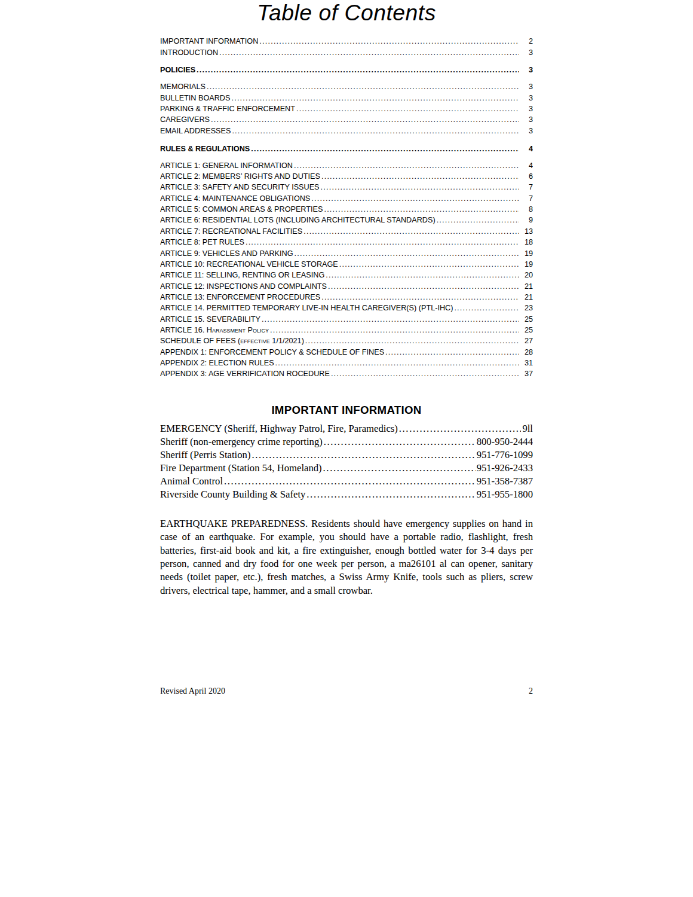Table of Contents
IMPORTANT INFORMATION........................................................................................................................... 2
INTRODUCTION............................................................................................................................................. 3
POLICIES....................................................................................................................................................... 3
MEMORIALS.................................................................................................................................................... 3
BULLETIN BOARDS....................................................................................................................................... 3
PARKING & TRAFFIC ENFORCEMENT............................................................................................................. 3
CAREGIVERS.................................................................................................................................................... 3
EMAIL ADDRESSES....................................................................................................................................... 3
RULES & REGULATIONS................................................................................................................................. 4
ARTICLE 1: GENERAL INFORMATION................................................................................................................. 4
ARTICLE 2: MEMBERS’ RIGHTS AND DUTIES..................................................................................................... 6
ARTICLE 3: SAFETY AND SECURITY ISSUES......................................................................................................... 7
ARTICLE 4: MAINTENANCE OBLIGATIONS......................................................................................................... 7
ARTICLE 5: COMMON AREAS & PROPERTIES..................................................................................................... 8
ARTICLE 6: RESIDENTIAL LOTS (INCLUDING ARCHITECTURAL STANDARDS)..................................................... 9
ARTICLE 7: RECREATIONAL FACILITIES............................................................................................................. 13
ARTICLE 8: PET RULES................................................................................................................................. 18
ARTICLE 9: VEHICLES AND PARKING................................................................................................................. 19
ARTICLE 10: RECREATIONAL VEHICLE STORAGE................................................................................................. 19
ARTICLE 11: SELLING, RENTING OR LEASING..................................................................................................... 20
ARTICLE 12: INSPECTIONS AND COMPLAINTS..................................................................................................... 21
ARTICLE 13: ENFORCEMENT PROCEDURES......................................................................................................... 21
ARTICLE 14. PERMITTED TEMPORARY LIVE-IN HEALTH CAREGIVER(S) (PTL-IHC)......................................... 23
ARTICLE 15. SEVERABILITY............................................................................................................................. 25
ARTICLE 16. Harassment Policy............................................................................................................. 25
SCHEDULE OF FEES (effective 1/1/2021)................................................................................................. 27
APPENDIX 1: ENFORCEMENT POLICY & SCHEDULE OF FINES......................................................................... 28
APPENDIX 2: ELECTION RULES......................................................................................................................... 31
APPENDIX 3: AGE VERRIFICATION ROCEDURE............................................................................................. 37
IMPORTANT INFORMATION
EMERGENCY (Sheriff, Highway Patrol, Fire, Paramedics)................................................ 9ll
Sheriff (non-emergency crime reporting)........................................................... 800-950-2444
Sheriff (Perris Station)......................................................................................... 951-776-1099
Fire Department (Station 54, Homeland)........................................................... 951-926-2433
Animal Control................................................................................................. 951-358-7387
Riverside County Building & Safety................................................................. 951-955-1800
EARTHQUAKE PREPAREDNESS. Residents should have emergency supplies on hand in case of an earthquake. For example, you should have a portable radio, flashlight, fresh batteries, first-aid book and kit, a fire extinguisher, enough bottled water for 3-4 days per person, canned and dry food for one week per person, a ma26101 al can opener, sanitary needs (toilet paper, etc.), fresh matches, a Swiss Army Knife, tools such as pliers, screw drivers, electrical tape, hammer, and a small crowbar.
Revised April 2020
2